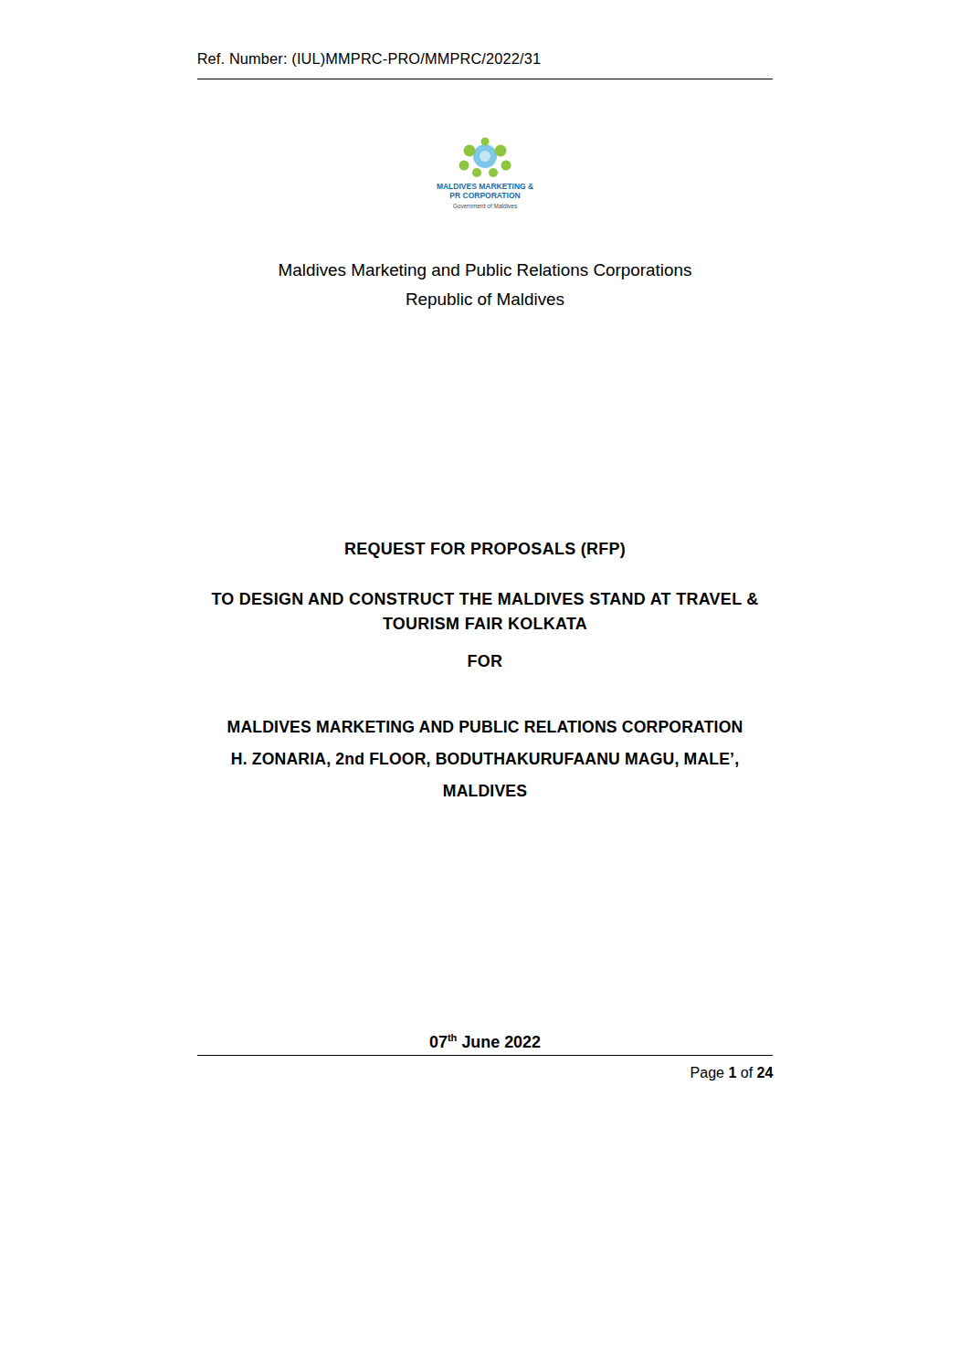Ref. Number: (IUL)MMPRC-PRO/MMPRC/2022/31
MALDIVES MARKETING & PR CORPORATION Government of Maldives
Maldives Marketing and Public Relations Corporations Republic of Maldives
REQUEST FOR PROPOSALS (RFP)
TO DESIGN AND CONSTRUCT THE MALDIVES STAND AT TRAVEL & TOURISM FAIR KOLKATA
FOR
MALDIVES MARKETING AND PUBLIC RELATIONS CORPORATION
H. ZONARIA, 2nd FLOOR, BODUTHAKURUFAANU MAGU, MALE’, MALDIVES
07th June 2022
Page 1 of 24